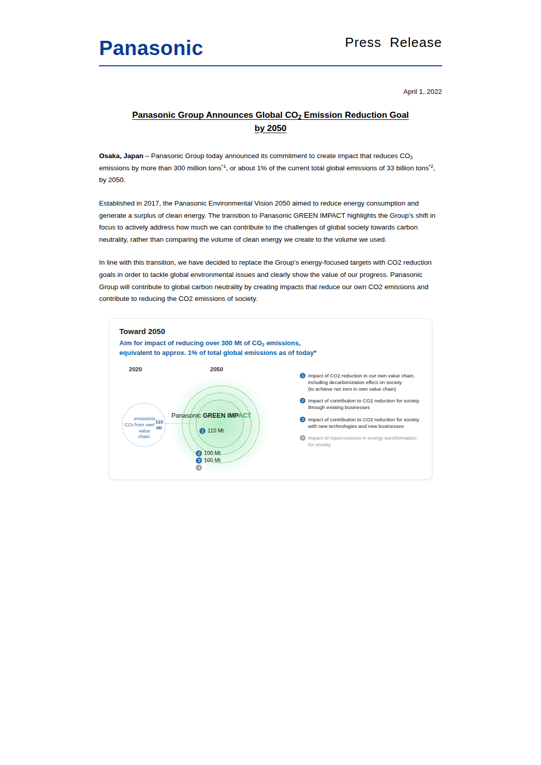Panasonic
Press Release
April 1, 2022
Panasonic Group Announces Global CO2 Emission Reduction Goal
by 2050
Osaka, Japan – Panasonic Group today announced its commitment to create impact that reduces CO2 emissions by more than 300 million tons*1, or about 1% of the current total global emissions of 33 billion tons*2, by 2050.
Established in 2017, the Panasonic Environmental Vision 2050 aimed to reduce energy consumption and generate a surplus of clean energy. The transition to Panasonic GREEN IMPACT highlights the Group’s shift in focus to actively address how much we can contribute to the challenges of global society towards carbon neutrality, rather than comparing the volume of clean energy we create to the volume we used.
In line with this transition, we have decided to replace the Group's energy-focused targets with CO2 reduction goals in order to tackle global environmental issues and clearly show the value of our progress. Panasonic Group will contribute to global carbon neutrality by creating impacts that reduce our own CO2 emissions and contribute to reducing the CO2 emissions of society.
Toward 2050
Aim for impact of reducing over 300 Mt of CO2 emissions,
equivalent to approx. 1% of total global emissions as of today*
2020
2050
CO2
emissions
from own
value chain:
110 Mt
Panasonic GREEN IMP ACT
1110 Mt
2100 Mt
3100 Mt
4
1 Impact of CO2 reduction in our own value chain, including decarbonization effect on society(to achieve net zero in own value chain)
2 Impact of contribution to CO2 reduction for society through existing businesses
3 Impact of contribution to CO2 reduction for society with new technologies and new businesses
4 Impact of repercussions in energy transformation for society